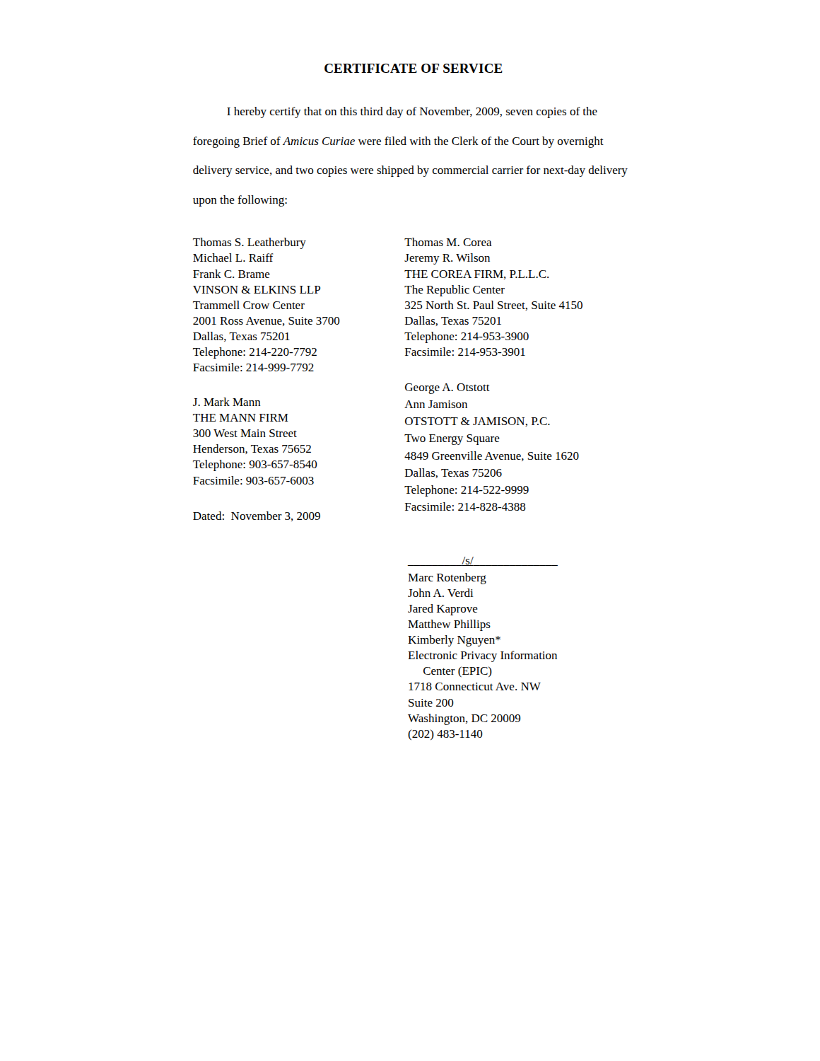CERTIFICATE OF SERVICE
I hereby certify that on this third day of November, 2009, seven copies of the foregoing Brief of Amicus Curiae were filed with the Clerk of the Court by overnight delivery service, and two copies were shipped by commercial carrier for next-day delivery upon the following:
Thomas S. Leatherbury
Michael L. Raiff
Frank C. Brame
VINSON & ELKINS LLP
Trammell Crow Center
2001 Ross Avenue, Suite 3700
Dallas, Texas 75201
Telephone: 214-220-7792
Facsimile: 214-999-7792
J. Mark Mann
THE MANN FIRM
300 West Main Street
Henderson, Texas 75652
Telephone: 903-657-8540
Facsimile: 903-657-6003
Dated: November 3, 2009
Thomas M. Corea
Jeremy R. Wilson
THE COREA FIRM, P.L.L.C.
The Republic Center
325 North St. Paul Street, Suite 4150
Dallas, Texas 75201
Telephone: 214-953-3900
Facsimile: 214-953-3901
George A. Otstott
Ann Jamison
OTSTOTT & JAMISON, P.C.
Two Energy Square
4849 Greenville Avenue, Suite 1620
Dallas, Texas 75206
Telephone: 214-522-9999
Facsimile: 214-828-4388
_________/s/______________ Marc Rotenberg
John A. Verdi
Jared Kaprove
Matthew Phillips
Kimberly Nguyen*
Electronic Privacy Information
Center (EPIC) 1718 Connecticut Ave. NW
Suite 200
Washington, DC 20009
(202) 483-1140